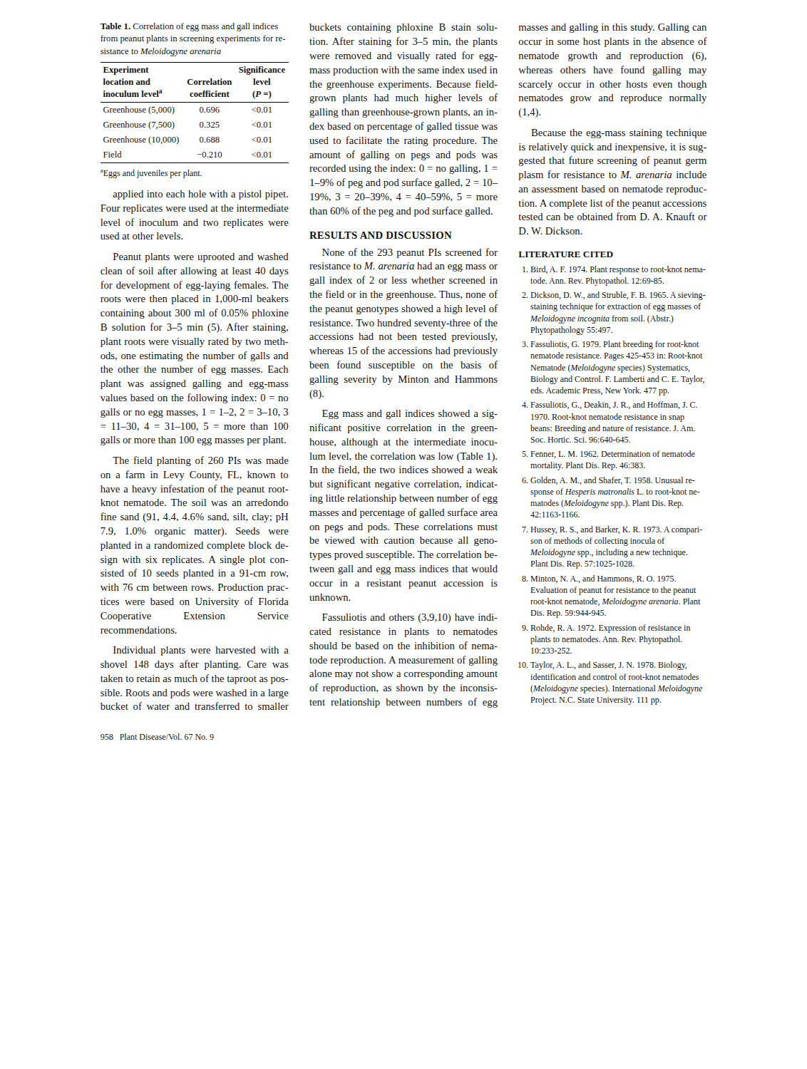Table 1. Correlation of egg mass and gall indices from peanut plants in screening experiments for resistance to Meloidogyne arenaria
| Experiment location and inoculum level a | Correlation coefficient | Significance level ( P =) |
| --- | --- | --- |
| Greenhouse (5,000) | 0.696 | <0.01 |
| Greenhouse (7,500) | 0.325 | <0.01 |
| Greenhouse (10,000) | 0.688 | <0.01 |
| Field | −0.210 | <0.01 |
aEggs and juveniles per plant.
applied into each hole with a pistol pipet. Four replicates were used at the intermediate level of inoculum and two replicates were used at other levels.
Peanut plants were uprooted and washed clean of soil after allowing at least 40 days for development of egg-laying females. The roots were then placed in 1,000-ml beakers containing about 300 ml of 0.05% phloxine B solution for 3–5 min (5). After staining, plant roots were visually rated by two methods, one estimating the number of galls and the other the number of egg masses. Each plant was assigned galling and egg-mass values based on the following index: 0 = no galls or no egg masses, 1 = 1–2, 2 = 3–10, 3 = 11–30, 4 = 31–100, 5 = more than 100 galls or more than 100 egg masses per plant.
The field planting of 260 PIs was made on a farm in Levy County, FL, known to have a heavy infestation of the peanut root-knot nematode. The soil was an arredondo fine sand (91, 4.4, 4.6% sand, silt, clay; pH 7.9, 1.0% organic matter). Seeds were planted in a randomized complete block design with six replicates. A single plot consisted of 10 seeds planted in a 91-cm row, with 76 cm between rows. Production practices were based on University of Florida Cooperative Extension Service recommendations.
Individual plants were harvested with a shovel 148 days after planting. Care was taken to retain as much of the taproot as possible. Roots and pods were washed in a large bucket of water and transferred to smaller buckets containing phloxine B stain solution. After staining for 3–5 min, the plants were removed and visually rated for egg-mass production with the same index used in the greenhouse experiments. Because field-grown plants had much higher levels of galling than greenhouse-grown plants, an index based on percentage of galled tissue was used to facilitate the rating procedure. The amount of galling on pegs and pods was recorded using the index: 0 = no galling, 1 = 1–9% of peg and pod surface galled, 2 = 10–19%, 3 = 20–39%, 4 = 40–59%, 5 = more than 60% of the peg and pod surface galled.
Results and Discussion
None of the 293 peanut PIs screened for resistance to M. arenaria had an egg mass or gall index of 2 or less whether screened in the field or in the greenhouse. Thus, none of the peanut genotypes showed a high level of resistance. Two hundred seventy-three of the accessions had not been tested previously, whereas 15 of the accessions had previously been found susceptible on the basis of galling severity by Minton and Hammons (8).
Egg mass and gall indices showed a significant positive correlation in the greenhouse, although at the intermediate inoculum level, the correlation was low (Table 1). In the field, the two indices showed a weak but significant negative correlation, indicating little relationship between number of egg masses and percentage of galled surface area on pegs and pods. These correlations must be viewed with caution because all genotypes proved susceptible. The correlation between gall and egg mass indices that would occur in a resistant peanut accession is unknown.
Fassuliotis and others (3,9,10) have indicated resistance in plants to nematodes should be based on the inhibition of nematode reproduction. A measurement of galling alone may not show a corresponding amount of reproduction, as shown by the inconsistent relationship between numbers of egg masses and galling in this study. Galling can occur in some host plants in the absence of nematode growth and reproduction (6), whereas others have found galling may scarcely occur in other hosts even though nematodes grow and reproduce normally (1,4).
Because the egg-mass staining technique is relatively quick and inexpensive, it is suggested that future screening of peanut germ plasm for resistance to M. arenaria include an assessment based on nematode reproduction. A complete list of the peanut accessions tested can be obtained from D. A. Knauft or D. W. Dickson.
Literature Cited
Bird, A. F. 1974. Plant response to root-knot nematode. Ann. Rev. Phytopathol. 12:69-85.
Dickson, D. W., and Struble, F. B. 1965. A sieving-staining technique for extraction of egg masses of Meloidogyne incognita from soil. (Abstr.) Phytopathology 55:497.
Fassuliotis, G. 1979. Plant breeding for root-knot nematode resistance. Pages 425-453 in: Root-knot Nematode (Meloidogyne species) Systematics, Biology and Control. F. Lamberti and C. E. Taylor, eds. Academic Press, New York. 477 pp.
Fassuliotis, G., Deakin, J. R., and Hoffman, J. C. 1970. Root-knot nematode resistance in snap beans: Breeding and nature of resistance. J. Am. Soc. Hortic. Sci. 96:640-645.
Fenner, L. M. 1962. Determination of nematode mortality. Plant Dis. Rep. 46:383.
Golden, A. M., and Shafer, T. 1958. Unusual response of Hesperis matronalis L. to root-knot nematodes (Meloidogyne spp.). Plant Dis. Rep. 42:1163-1166.
Hussey, R. S., and Barker, K. R. 1973. A comparison of methods of collecting inocula of Meloidogyne spp., including a new technique. Plant Dis. Rep. 57:1025-1028.
Minton, N. A., and Hammons, R. O. 1975. Evaluation of peanut for resistance to the peanut root-knot nematode, Meloidogyne arenaria. Plant Dis. Rep. 59:944-945.
Rohde, R. A. 1972. Expression of resistance in plants to nematodes. Ann. Rev. Phytopathol. 10:233-252.
Taylor, A. L., and Sasser, J. N. 1978. Biology, identification and control of root-knot nematodes (Meloidogyne species). International Meloidogyne Project. N.C. State University. 111 pp.
958 Plant Disease/Vol. 67 No. 9